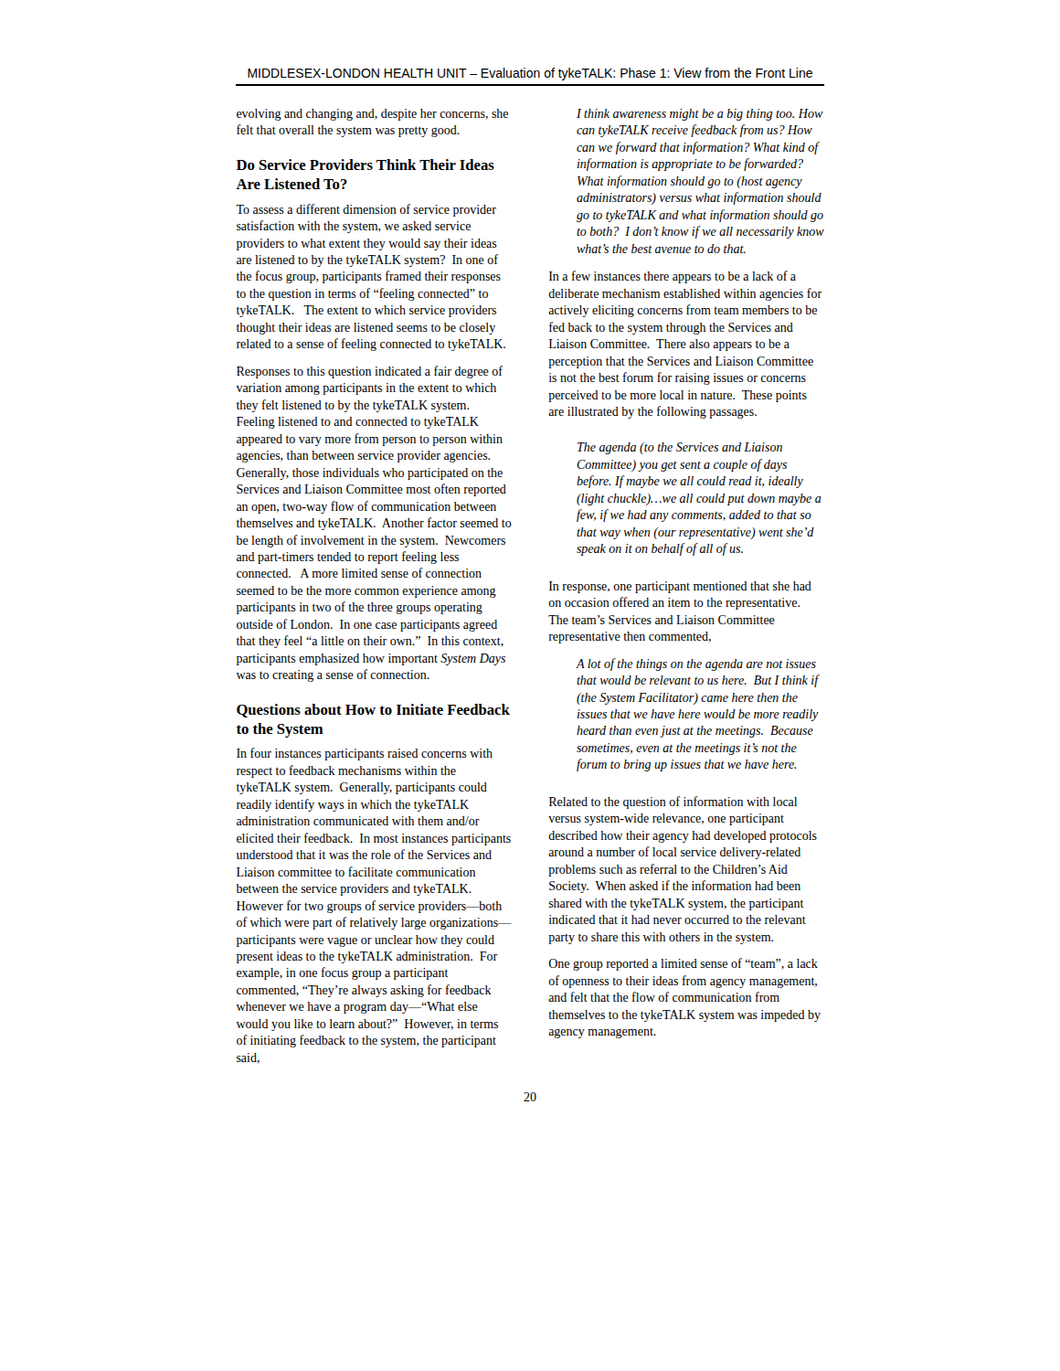MIDDLESEX-LONDON HEALTH UNIT – Evaluation of tykeTALK: Phase 1: View from the Front Line
evolving and changing and, despite her concerns, she felt that overall the system was pretty good.
Do Service Providers Think Their Ideas Are Listened To?
To assess a different dimension of service provider satisfaction with the system, we asked service providers to what extent they would say their ideas are listened to by the tykeTALK system? In one of the focus group, participants framed their responses to the question in terms of “feeling connected” to tykeTALK. The extent to which service providers thought their ideas are listened seems to be closely related to a sense of feeling connected to tykeTALK.
Responses to this question indicated a fair degree of variation among participants in the extent to which they felt listened to by the tykeTALK system. Feeling listened to and connected to tykeTALK appeared to vary more from person to person within agencies, than between service provider agencies. Generally, those individuals who participated on the Services and Liaison Committee most often reported an open, two-way flow of communication between themselves and tykeTALK. Another factor seemed to be length of involvement in the system. Newcomers and part-timers tended to report feeling less connected. A more limited sense of connection seemed to be the more common experience among participants in two of the three groups operating outside of London. In one case participants agreed that they feel “a little on their own.” In this context, participants emphasized how important System Days was to creating a sense of connection.
Questions about How to Initiate Feedback to the System
In four instances participants raised concerns with respect to feedback mechanisms within the tykeTALK system. Generally, participants could readily identify ways in which the tykeTALK administration communicated with them and/or elicited their feedback. In most instances participants understood that it was the role of the Services and Liaison committee to facilitate communication between the service providers and tykeTALK. However for two groups of service providers—both of which were part of relatively large organizations—participants were vague or unclear how they could present ideas to the tykeTALK administration. For example, in one focus group a participant commented, “They’re always asking for feedback whenever we have a program day—“What else would you like to learn about?” However, in terms of initiating feedback to the system, the participant said,
I think awareness might be a big thing too. How can tykeTALK receive feedback from us? How can we forward that information? What kind of information is appropriate to be forwarded? What information should go to (host agency administrators) versus what information should go to tykeTALK and what information should go to both? I don’t know if we all necessarily know what’s the best avenue to do that.
In a few instances there appears to be a lack of a deliberate mechanism established within agencies for actively eliciting concerns from team members to be fed back to the system through the Services and Liaison Committee. There also appears to be a perception that the Services and Liaison Committee is not the best forum for raising issues or concerns perceived to be more local in nature. These points are illustrated by the following passages.
The agenda (to the Services and Liaison Committee) you get sent a couple of days before. If maybe we all could read it, ideally (light chuckle)…we all could put down maybe a few, if we had any comments, added to that so that way when (our representative) went she’d speak on it on behalf of all of us.
In response, one participant mentioned that she had on occasion offered an item to the representative. The team’s Services and Liaison Committee representative then commented,
A lot of the things on the agenda are not issues that would be relevant to us here. But I think if (the System Facilitator) came here then the issues that we have here would be more readily heard than even just at the meetings. Because sometimes, even at the meetings it’s not the forum to bring up issues that we have here.
Related to the question of information with local versus system-wide relevance, one participant described how their agency had developed protocols around a number of local service delivery-related problems such as referral to the Children’s Aid Society. When asked if the information had been shared with the tykeTALK system, the participant indicated that it had never occurred to the relevant party to share this with others in the system.
One group reported a limited sense of “team”, a lack of openness to their ideas from agency management, and felt that the flow of communication from themselves to the tykeTALK system was impeded by agency management.
20